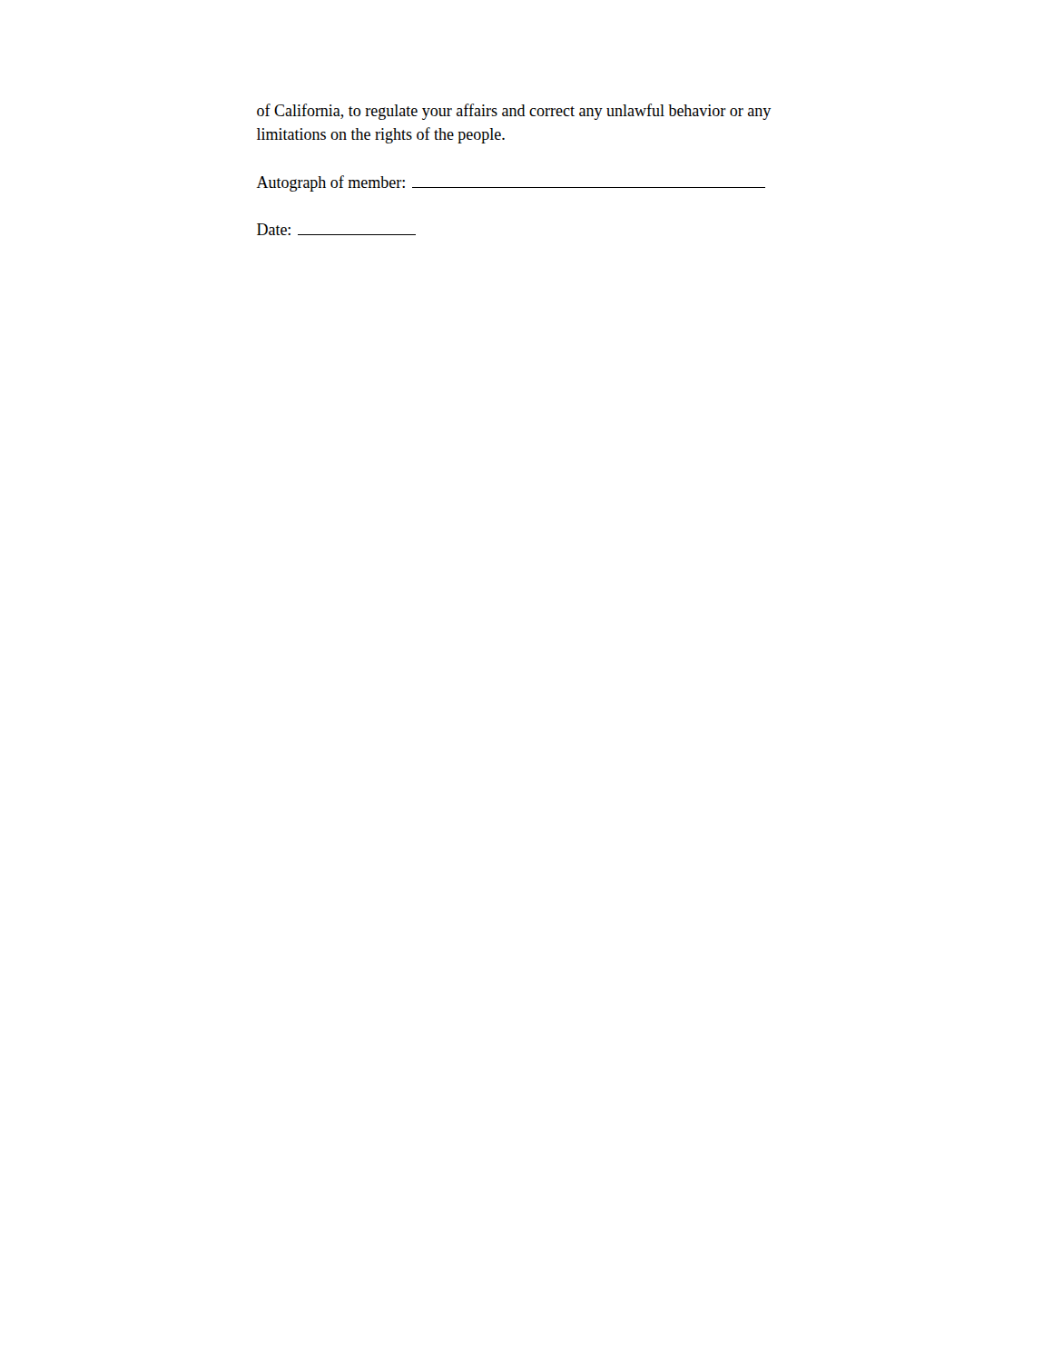of California, to regulate your affairs and correct any unlawful behavior or any limitations on the rights of the people.
Autograph of member:
Date: